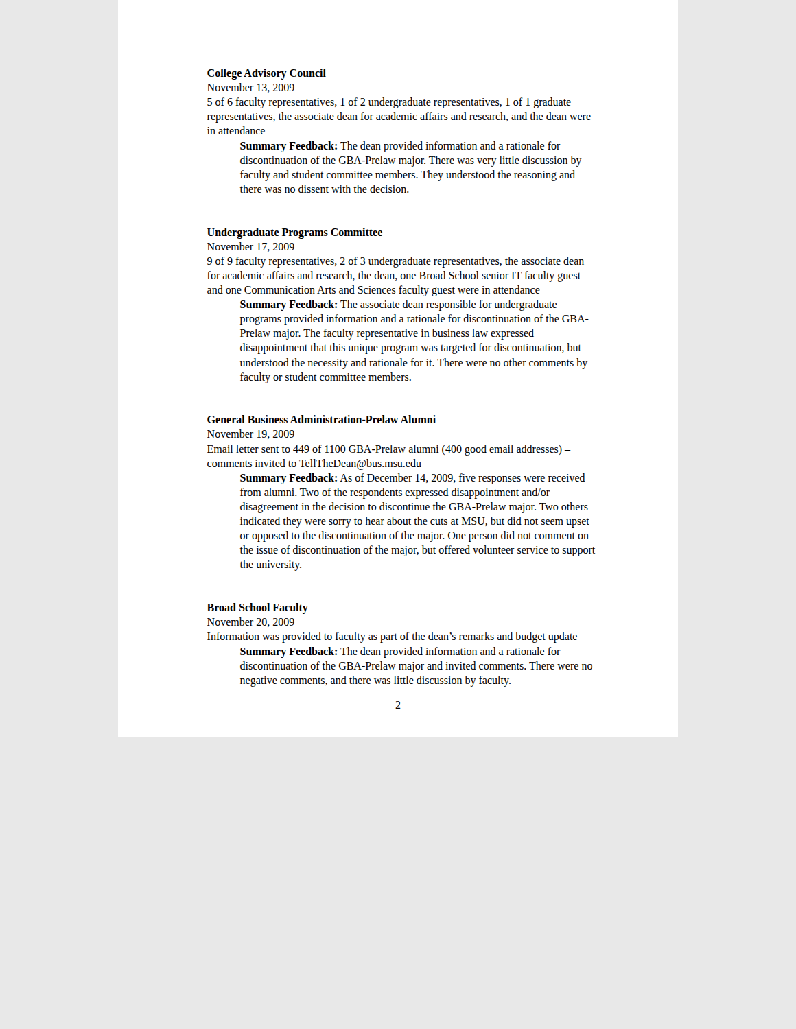College Advisory Council
November 13, 2009
5 of 6 faculty representatives, 1 of 2 undergraduate representatives, 1 of 1 graduate representatives, the associate dean for academic affairs and research, and the dean were in attendance
Summary Feedback: The dean provided information and a rationale for discontinuation of the GBA-Prelaw major. There was very little discussion by faculty and student committee members. They understood the reasoning and there was no dissent with the decision.
Undergraduate Programs Committee
November 17, 2009
9 of 9 faculty representatives, 2 of 3 undergraduate representatives, the associate dean for academic affairs and research, the dean, one Broad School senior IT faculty guest and one Communication Arts and Sciences faculty guest were in attendance
Summary Feedback: The associate dean responsible for undergraduate programs provided information and a rationale for discontinuation of the GBA-Prelaw major. The faculty representative in business law expressed disappointment that this unique program was targeted for discontinuation, but understood the necessity and rationale for it. There were no other comments by faculty or student committee members.
General Business Administration-Prelaw Alumni
November 19, 2009
Email letter sent to 449 of 1100 GBA-Prelaw alumni (400 good email addresses) – comments invited to TellTheDean@bus.msu.edu
Summary Feedback: As of December 14, 2009, five responses were received from alumni. Two of the respondents expressed disappointment and/or disagreement in the decision to discontinue the GBA-Prelaw major. Two others indicated they were sorry to hear about the cuts at MSU, but did not seem upset or opposed to the discontinuation of the major. One person did not comment on the issue of discontinuation of the major, but offered volunteer service to support the university.
Broad School Faculty
November 20, 2009
Information was provided to faculty as part of the dean’s remarks and budget update
Summary Feedback: The dean provided information and a rationale for discontinuation of the GBA-Prelaw major and invited comments. There were no negative comments, and there was little discussion by faculty.
2